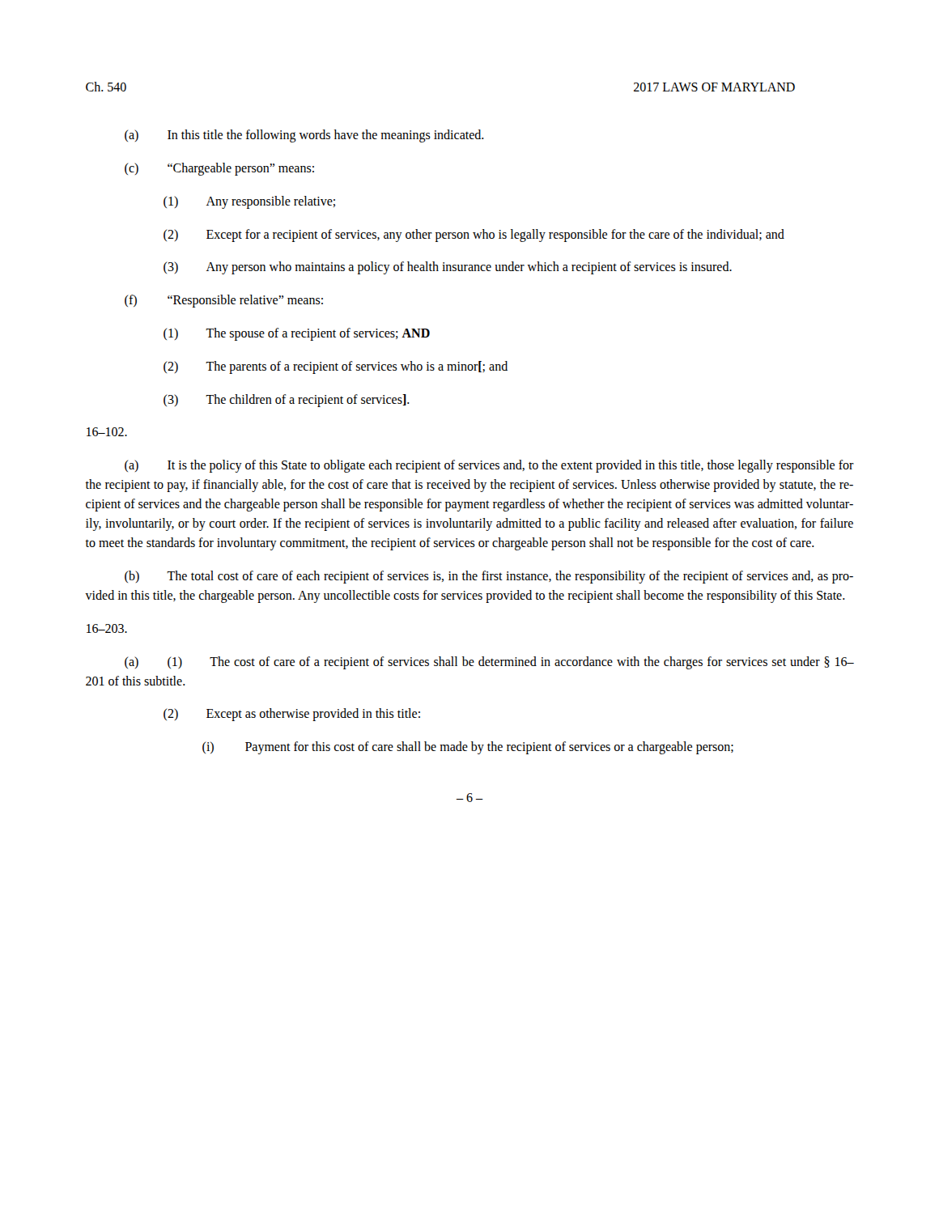Ch. 540 2017 LAWS OF MARYLAND
(a) In this title the following words have the meanings indicated.
(c)“Chargeable person” means:
(1) Any responsible relative;
(2) Except for a recipient of services, any other person who is legally responsible for the care of the individual; and
(3) Any person who maintains a policy of health insurance under which a recipient of services is insured.
(f)“Responsible relative” means:
(1) The spouse of a recipient of services; AND
(2) The parents of a recipient of services who is a minor[; and
(3) The children of a recipient of services].
16–102.
(a) It is the policy of this State to obligate each recipient of services and, to the extent provided in this title, those legally responsible for the recipient to pay, if financially able, for the cost of care that is received by the recipient of services. Unless otherwise provided by statute, the recipient of services and the chargeable person shall be responsible for payment regardless of whether the recipient of services was admitted voluntarily, involuntarily, or by court order. If the recipient of services is involuntarily admitted to a public facility and released after evaluation, for failure to meet the standards for involuntary commitment, the recipient of services or chargeable person shall not be responsible for the cost of care.
(b) The total cost of care of each recipient of services is, in the first instance, the responsibility of the recipient of services and, as provided in this title, the chargeable person. Any uncollectible costs for services provided to the recipient shall become the responsibility of this State.
16–203.
(a)(1) The cost of care of a recipient of services shall be determined in accordance with the charges for services set under § 16–201 of this subtitle.
(2) Except as otherwise provided in this title:
(i) Payment for this cost of care shall be made by the recipient of services or a chargeable person;
– 6 –